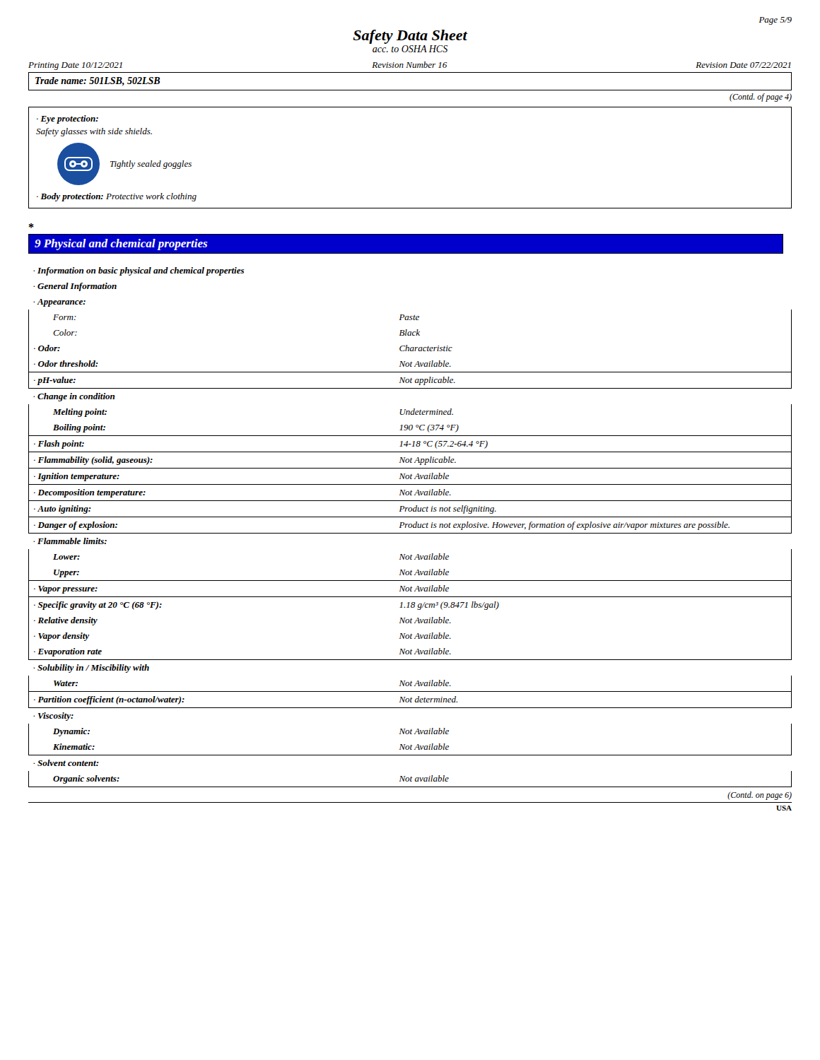Page 5/9
Safety Data Sheet
acc. to OSHA HCS
Printing Date 10/12/2021 Revision Number 16 Revision Date 07/22/2021
Trade name: 501LSB, 502LSB
(Contd. of page 4)
· Eye protection:
Safety glasses with side shields.
Tightly sealed goggles
· Body protection: Protective work clothing
*9 Physical and chemical properties
| · Information on basic physical and chemical properties |
| · General Information |
| · Appearance: |
| Form: | Paste |
| Color: | Black |
| · Odor: | Characteristic |
| · Odor threshold: | Not Available. |
| · pH-value: | Not applicable. |
| · Change in condition |
| Melting point: | Undetermined. |
| Boiling point: | 190 °C (374 °F) |
| · Flash point: | 14-18 °C (57.2-64.4 °F) |
| · Flammability (solid, gaseous): | Not Applicable. |
| · Ignition temperature: | Not Available |
| · Decomposition temperature: | Not Available. |
| · Auto igniting: | Product is not selfigniting. |
| · Danger of explosion: | Product is not explosive. However, formation of explosive air/vapor mixtures are possible. |
| · Flammable limits: |
| Lower: | Not Available |
| Upper: | Not Available |
| · Vapor pressure: | Not Available |
| · Specific gravity at 20 °C (68 °F): | 1.18 g/cm³ (9.8471 lbs/gal) |
| · Relative density | Not Available. |
| · Vapor density | Not Available. |
| · Evaporation rate | Not Available. |
| · Solubility in / Miscibility with |
| Water: | Not Available. |
| · Partition coefficient (n-octanol/water): | Not determined. |
| · Viscosity: |
| Dynamic: | Not Available |
| Kinematic: | Not Available |
| · Solvent content: |
| Organic solvents: | Not available |
(Contd. on page 6)
USA